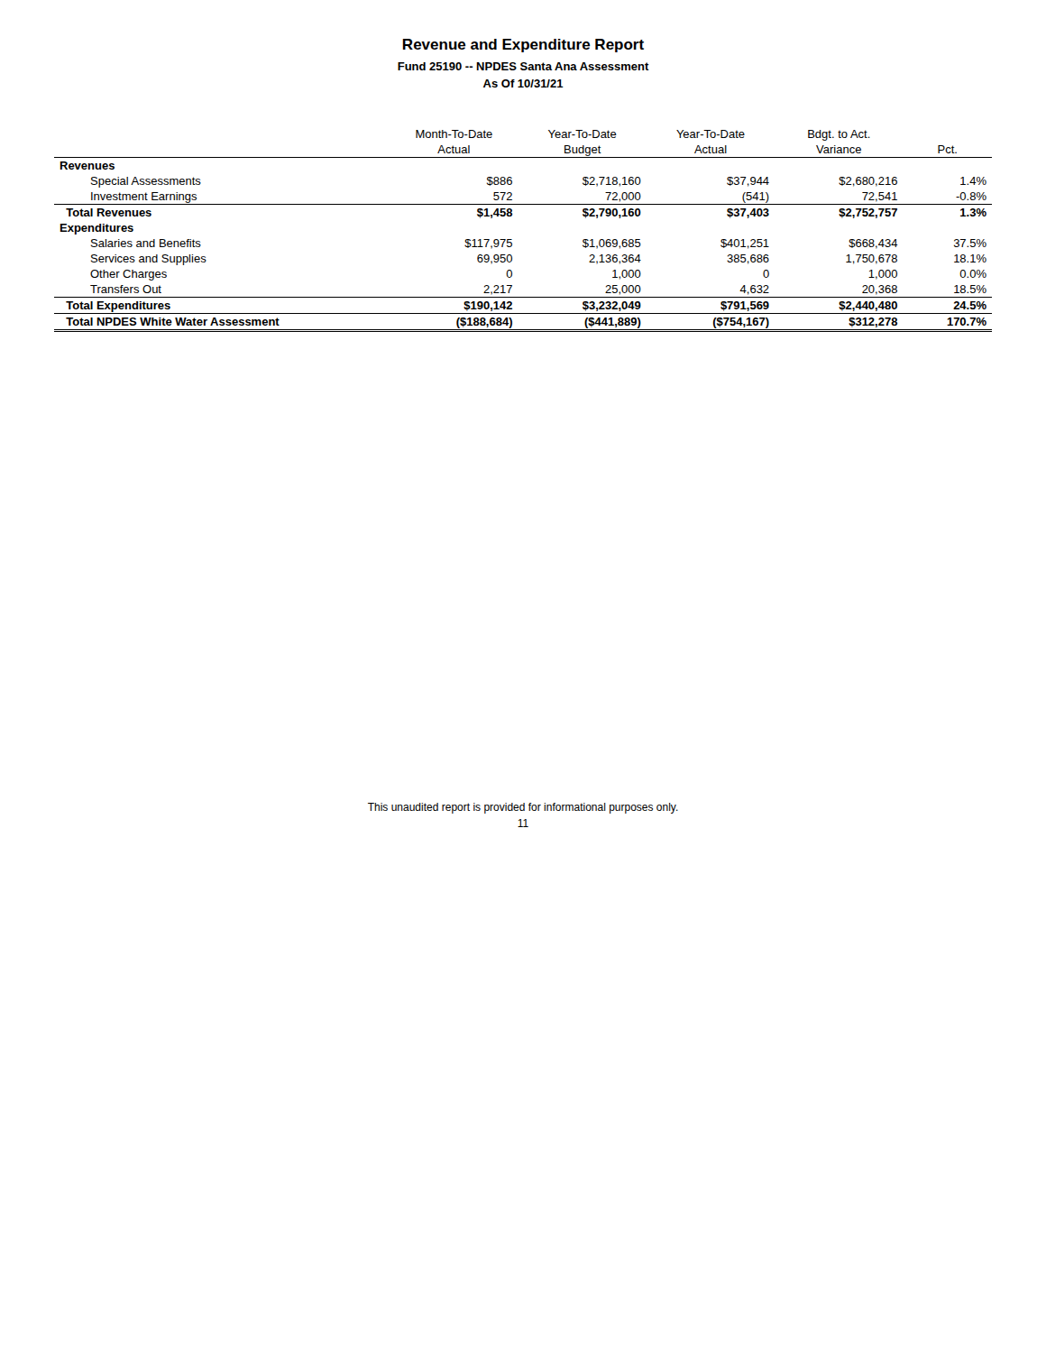Revenue and Expenditure Report
Fund 25190 -- NPDES Santa Ana Assessment
As Of 10/31/21
| | Month-To-Date | Year-To-Date | Year-To-Date | Bdgt. to Act. | |
| --- | --- | --- | --- | --- | --- |
| | Actual | Budget | Actual | Variance | Pct. |
| Revenues | | | | | |
| Special Assessments | $886 | $2,718,160 | $37,944 | $2,680,216 | 1.4% |
| Investment Earnings | 572 | 72,000 | (541) | 72,541 | -0.8% |
| Total Revenues | $1,458 | $2,790,160 | $37,403 | $2,752,757 | 1.3% |
| Expenditures | | | | | |
| Salaries and Benefits | $117,975 | $1,069,685 | $401,251 | $668,434 | 37.5% |
| Services and Supplies | 69,950 | 2,136,364 | 385,686 | 1,750,678 | 18.1% |
| Other Charges | 0 | 1,000 | 0 | 1,000 | 0.0% |
| Transfers Out | 2,217 | 25,000 | 4,632 | 20,368 | 18.5% |
| Total Expenditures | $190,142 | $3,232,049 | $791,569 | $2,440,480 | 24.5% |
| Total NPDES White Water Assessment | ($188,684) | ($441,889) | ($754,167) | $312,278 | 170.7% |
This unaudited report is provided for informational purposes only.
11